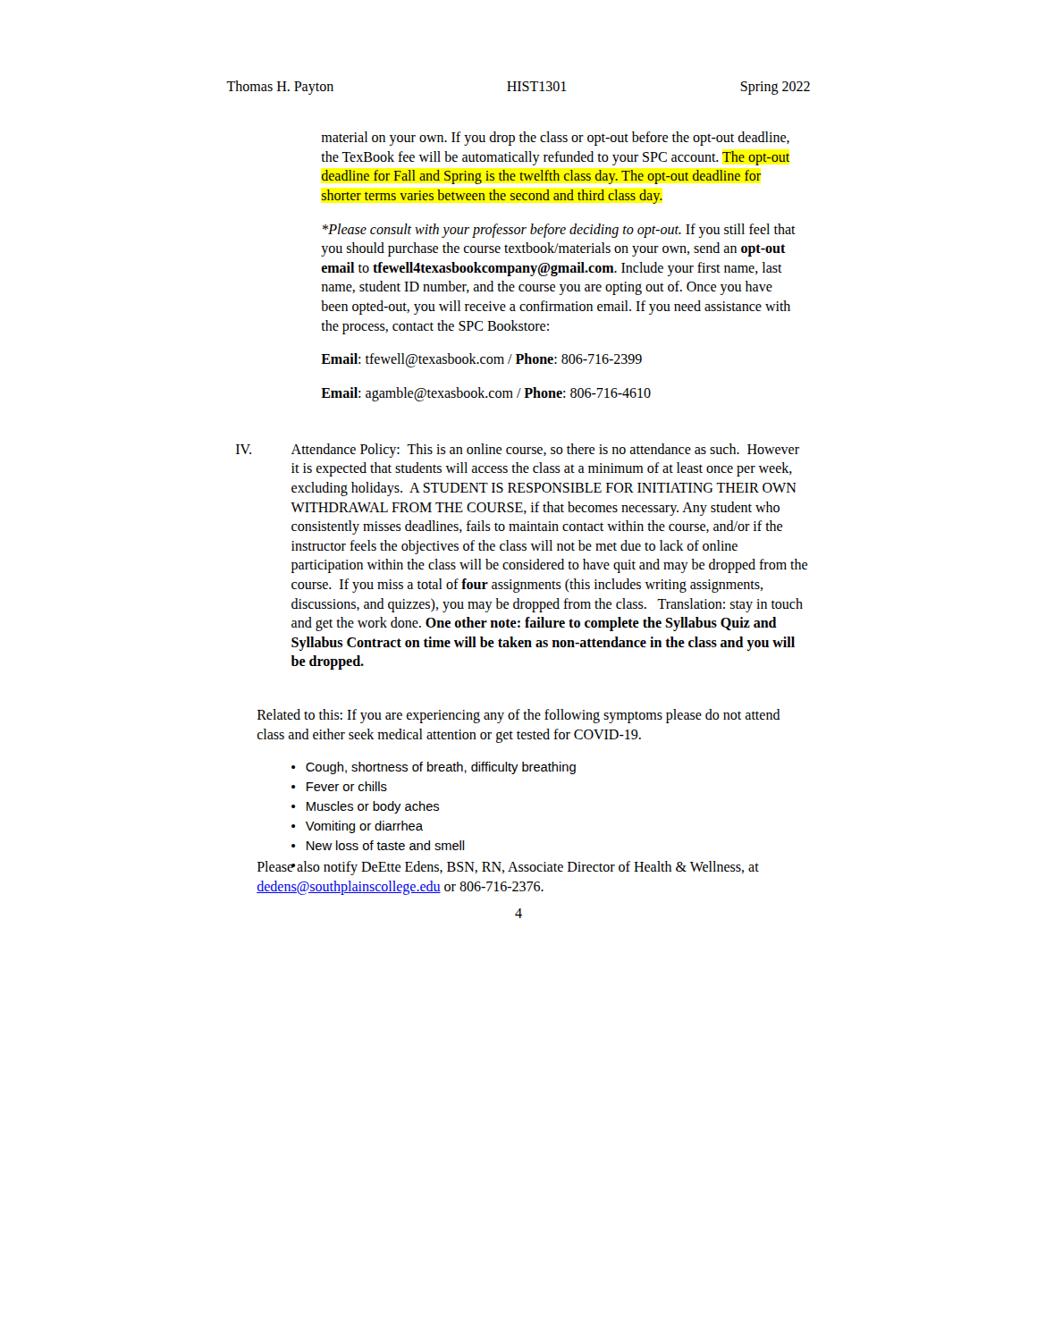Thomas H. Payton HIST1301 Spring 2022
material on your own. If you drop the class or opt-out before the opt-out deadline, the TexBook fee will be automatically refunded to your SPC account. The opt-out deadline for Fall and Spring is the twelfth class day. The opt-out deadline for shorter terms varies between the second and third class day.
*Please consult with your professor before deciding to opt-out. If you still feel that you should purchase the course textbook/materials on your own, send an opt-out email to tfewell4texasbookcompany@gmail.com. Include your first name, last name, student ID number, and the course you are opting out of. Once you have been opted-out, you will receive a confirmation email. If you need assistance with the process, contact the SPC Bookstore:
Email: tfewell@texasbook.com / Phone: 806-716-2399
Email: agamble@texasbook.com / Phone: 806-716-4610
IV.
Attendance Policy: This is an online course, so there is no attendance as such. However it is expected that students will access the class at a minimum of at least once per week, excluding holidays. A STUDENT IS RESPONSIBLE FOR INITIATING THEIR OWN WITHDRAWAL FROM THE COURSE, if that becomes necessary. Any student who consistently misses deadlines, fails to maintain contact within the course, and/or if the instructor feels the objectives of the class will not be met due to lack of online participation within the class will be considered to have quit and may be dropped from the course. If you miss a total of four assignments (this includes writing assignments, discussions, and quizzes), you may be dropped from the class. Translation: stay in touch and get the work done. One other note: failure to complete the Syllabus Quiz and Syllabus Contract on time will be taken as non-attendance in the class and you will be dropped.
Related to this: If you are experiencing any of the following symptoms please do not attend class and either seek medical attention or get tested for COVID-19.
Cough, shortness of breath, difficulty breathing
Fever or chills
Muscles or body aches
Vomiting or diarrhea
New loss of taste and smell
Please also notify DeEtte Edens, BSN, RN, Associate Director of Health & Wellness, at dedens@southplainscollege.edu or 806-716-2376.
4